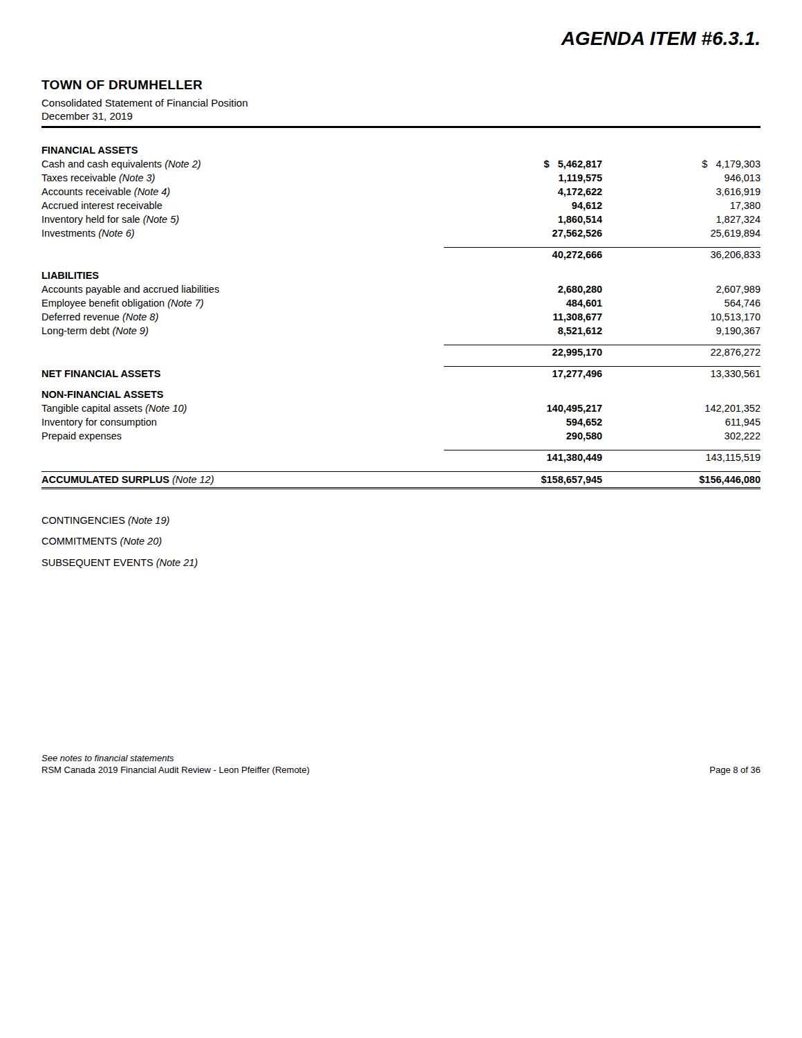AGENDA ITEM #6.3.1.
TOWN OF DRUMHELLER
Consolidated Statement of Financial Position
December 31, 2019
| FINANCIAL ASSETS | | |
| Cash and cash equivalents (Note 2) | $ 5,462,817 | $ 4,179,303 |
| Taxes receivable (Note 3) | 1,119,575 | 946,013 |
| Accounts receivable (Note 4) | 4,172,622 | 3,616,919 |
| Accrued interest receivable | 94,612 | 17,380 |
| Inventory held for sale (Note 5) | 1,860,514 | 1,827,324 |
| Investments (Note 6) | 27,562,526 | 25,619,894 |
| | 40,272,666 | 36,206,833 |
| LIABILITIES | | |
| Accounts payable and accrued liabilities | 2,680,280 | 2,607,989 |
| Employee benefit obligation (Note 7) | 484,601 | 564,746 |
| Deferred revenue (Note 8) | 11,308,677 | 10,513,170 |
| Long-term debt (Note 9) | 8,521,612 | 9,190,367 |
| | 22,995,170 | 22,876,272 |
| NET FINANCIAL ASSETS | 17,277,496 | 13,330,561 |
| NON-FINANCIAL ASSETS | | |
| Tangible capital assets (Note 10) | 140,495,217 | 142,201,352 |
| Inventory for consumption | 594,652 | 611,945 |
| Prepaid expenses | 290,580 | 302,222 |
| | 141,380,449 | 143,115,519 |
| ACCUMULATED SURPLUS (Note 12) | $158,657,945 | $156,446,080 |
CONTINGENCIES (Note 19)
COMMITMENTS (Note 20)
SUBSEQUENT EVENTS (Note 21)
See notes to financial statements RSM Canada 2019 Financial Audit Review - Leon Pfeiffer (Remote)
Page 8 of 36